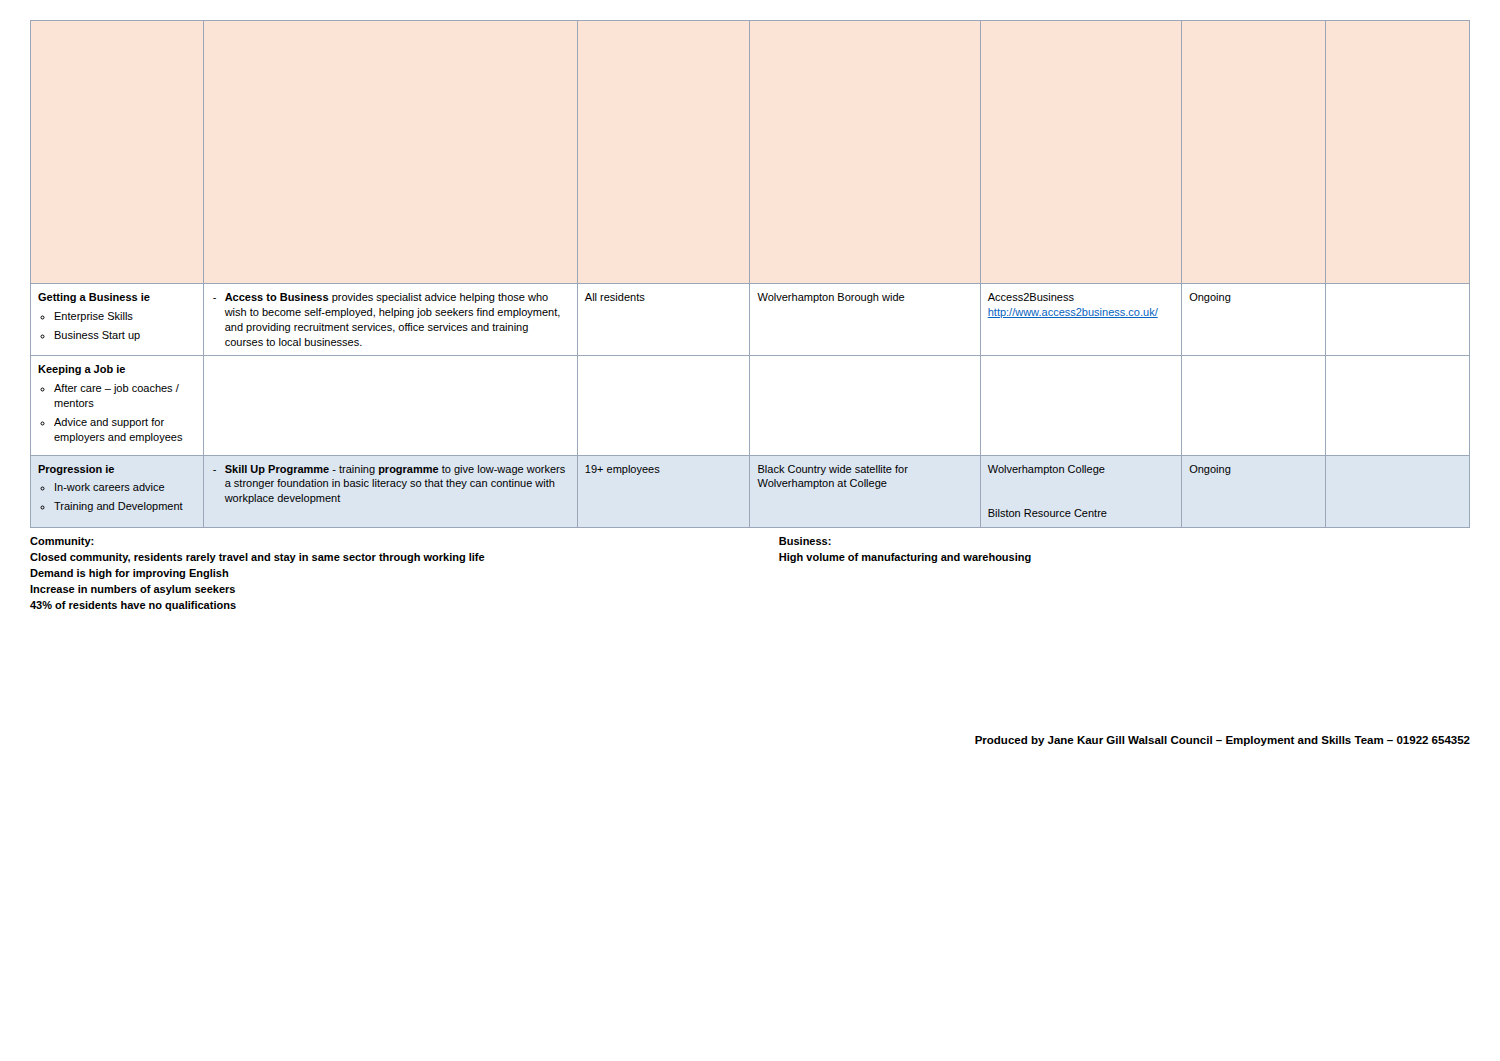| Getting a Business ie Enterprise Skills Business Start up | Access to Business provides specialist advice helping those who wish to become self-employed, helping job seekers find employment, and providing recruitment services, office services and training courses to local businesses. | All residents | Wolverhampton Borough wide | Access2Business http://www.access2business.co.uk/ | Ongoing | |
| Keeping a Job ie After care – job coaches / mentors Advice and support for employers and employees | | | | | | |
| Progression ie In-work careers advice Training and Development | Skill Up Programme - training programme to give low-wage workers a stronger foundation in basic literacy so that they can continue with workplace development | 19+ employees | Black Country wide satellite for Wolverhampton at College | Wolverhampton College Bilston Resource Centre | Ongoing | |
| Community: | Business: |
| Closed community, residents rarely travel and stay in same sector through working life | High volume of manufacturing and warehousing |
| Demand is high for improving English | |
| Increase in numbers of asylum seekers | |
| 43% of residents have no qualifications | |
Produced by Jane Kaur Gill Walsall Council – Employment and Skills Team – 01922 654352